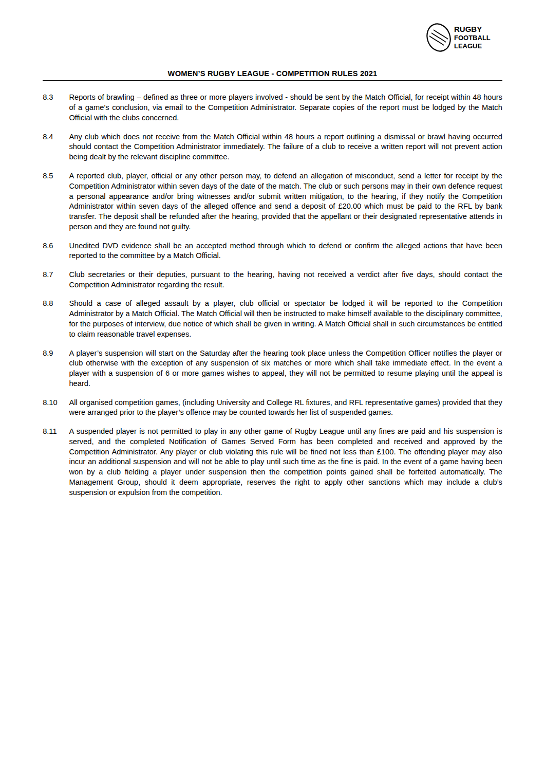RUGBY FOOTBALL LEAGUE
WOMEN’S RUGBY LEAGUE - COMPETITION RULES 2021
8.3
Reports of brawling – defined as three or more players involved - should be sent by the Match Official, for receipt within 48 hours of a game’s conclusion, via email to the Competition Administrator. Separate copies of the report must be lodged by the Match Official with the clubs concerned.
8.4
Any club which does not receive from the Match Official within 48 hours a report outlining a dismissal or brawl having occurred should contact the Competition Administrator immediately. The failure of a club to receive a written report will not prevent action being dealt by the relevant discipline committee.
8.5
A reported club, player, official or any other person may, to defend an allegation of misconduct, send a letter for receipt by the Competition Administrator within seven days of the date of the match. The club or such persons may in their own defence request a personal appearance and/or bring witnesses and/or submit written mitigation, to the hearing, if they notify the Competition Administrator within seven days of the alleged offence and send a deposit of £20.00 which must be paid to the RFL by bank transfer. The deposit shall be refunded after the hearing, provided that the appellant or their designated representative attends in person and they are found not guilty.
8.6
Unedited DVD evidence shall be an accepted method through which to defend or confirm the alleged actions that have been reported to the committee by a Match Official.
8.7
Club secretaries or their deputies, pursuant to the hearing, having not received a verdict after five days, should contact the Competition Administrator regarding the result.
8.8
Should a case of alleged assault by a player, club official or spectator be lodged it will be reported to the Competition Administrator by a Match Official. The Match Official will then be instructed to make himself available to the disciplinary committee, for the purposes of interview, due notice of which shall be given in writing. A Match Official shall in such circumstances be entitled to claim reasonable travel expenses.
8.9
A player’s suspension will start on the Saturday after the hearing took place unless the Competition Officer notifies the player or club otherwise with the exception of any suspension of six matches or more which shall take immediate effect. In the event a player with a suspension of 6 or more games wishes to appeal, they will not be permitted to resume playing until the appeal is heard.
8.10
All organised competition games, (including University and College RL fixtures, and RFL representative games) provided that they were arranged prior to the player’s offence may be counted towards her list of suspended games.
8.11
A suspended player is not permitted to play in any other game of Rugby League until any fines are paid and his suspension is served, and the completed Notification of Games Served Form has been completed and received and approved by the Competition Administrator. Any player or club violating this rule will be fined not less than £100. The offending player may also incur an additional suspension and will not be able to play until such time as the fine is paid. In the event of a game having been won by a club fielding a player under suspension then the competition points gained shall be forfeited automatically. The Management Group, should it deem appropriate, reserves the right to apply other sanctions which may include a club’s suspension or expulsion from the competition.